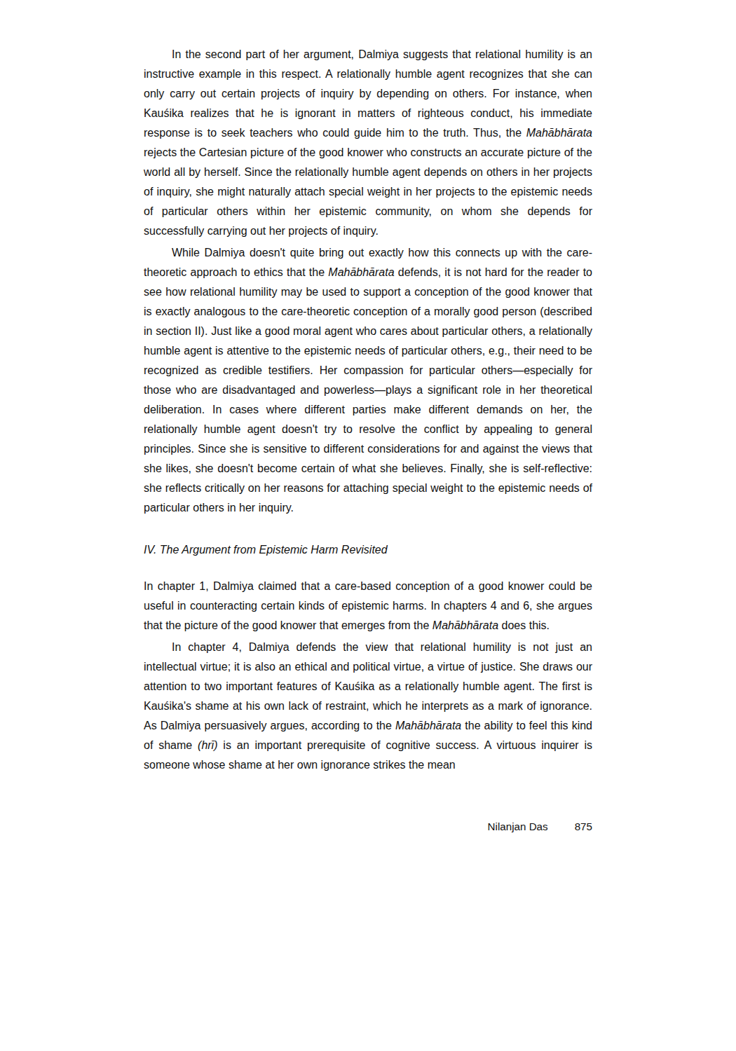In the second part of her argument, Dalmiya suggests that relational humility is an instructive example in this respect. A relationally humble agent recognizes that she can only carry out certain projects of inquiry by depending on others. For instance, when Kauśika realizes that he is ignorant in matters of righteous conduct, his immediate response is to seek teachers who could guide him to the truth. Thus, the Mahābhārata rejects the Cartesian picture of the good knower who constructs an accurate picture of the world all by herself. Since the relationally humble agent depends on others in her projects of inquiry, she might naturally attach special weight in her projects to the epistemic needs of particular others within her epistemic community, on whom she depends for successfully carrying out her projects of inquiry.
While Dalmiya doesn't quite bring out exactly how this connects up with the care-theoretic approach to ethics that the Mahābhārata defends, it is not hard for the reader to see how relational humility may be used to support a conception of the good knower that is exactly analogous to the care-theoretic conception of a morally good person (described in section II). Just like a good moral agent who cares about particular others, a relationally humble agent is attentive to the epistemic needs of particular others, e.g., their need to be recognized as credible testifiers. Her compassion for particular others—especially for those who are disadvantaged and powerless—plays a significant role in her theoretical deliberation. In cases where different parties make different demands on her, the relationally humble agent doesn't try to resolve the conflict by appealing to general principles. Since she is sensitive to different considerations for and against the views that she likes, she doesn't become certain of what she believes. Finally, she is self-reflective: she reflects critically on her reasons for attaching special weight to the epistemic needs of particular others in her inquiry.
IV. The Argument from Epistemic Harm Revisited
In chapter 1, Dalmiya claimed that a care-based conception of a good knower could be useful in counteracting certain kinds of epistemic harms. In chapters 4 and 6, she argues that the picture of the good knower that emerges from the Mahābhārata does this.
In chapter 4, Dalmiya defends the view that relational humility is not just an intellectual virtue; it is also an ethical and political virtue, a virtue of justice. She draws our attention to two important features of Kauśika as a relationally humble agent. The first is Kauśika's shame at his own lack of restraint, which he interprets as a mark of ignorance. As Dalmiya persuasively argues, according to the Mahābhārata the ability to feel this kind of shame (hrī) is an important prerequisite of cognitive success. A virtuous inquirer is someone whose shame at her own ignorance strikes the mean
Nilanjan Das875